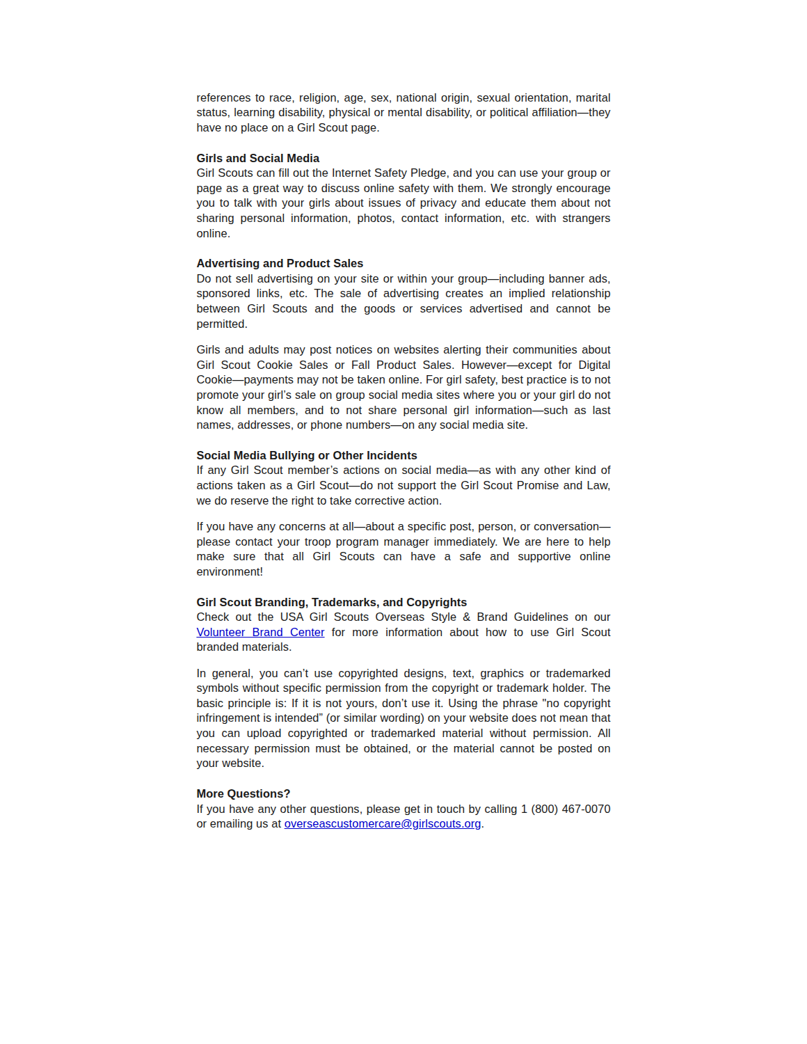references to race, religion, age, sex, national origin, sexual orientation, marital status, learning disability, physical or mental disability, or political affiliation—they have no place on a Girl Scout page.
Girls and Social Media
Girl Scouts can fill out the Internet Safety Pledge, and you can use your group or page as a great way to discuss online safety with them. We strongly encourage you to talk with your girls about issues of privacy and educate them about not sharing personal information, photos, contact information, etc. with strangers online.
Advertising and Product Sales
Do not sell advertising on your site or within your group—including banner ads, sponsored links, etc. The sale of advertising creates an implied relationship between Girl Scouts and the goods or services advertised and cannot be permitted.
Girls and adults may post notices on websites alerting their communities about Girl Scout Cookie Sales or Fall Product Sales. However—except for Digital Cookie—payments may not be taken online. For girl safety, best practice is to not promote your girl’s sale on group social media sites where you or your girl do not know all members, and to not share personal girl information—such as last names, addresses, or phone numbers—on any social media site.
Social Media Bullying or Other Incidents
If any Girl Scout member’s actions on social media—as with any other kind of actions taken as a Girl Scout—do not support the Girl Scout Promise and Law, we do reserve the right to take corrective action.
If you have any concerns at all—about a specific post, person, or conversation—please contact your troop program manager immediately. We are here to help make sure that all Girl Scouts can have a safe and supportive online environment!
Girl Scout Branding, Trademarks, and Copyrights
Check out the USA Girl Scouts Overseas Style & Brand Guidelines on our Volunteer Brand Center for more information about how to use Girl Scout branded materials.
In general, you can’t use copyrighted designs, text, graphics or trademarked symbols without specific permission from the copyright or trademark holder. The basic principle is: If it is not yours, don’t use it. Using the phrase "no copyright infringement is intended” (or similar wording) on your website does not mean that you can upload copyrighted or trademarked material without permission. All necessary permission must be obtained, or the material cannot be posted on your website.
More Questions?
If you have any other questions, please get in touch by calling 1 (800) 467-0070 or emailing us at overseascustomercare@girlscouts.org.